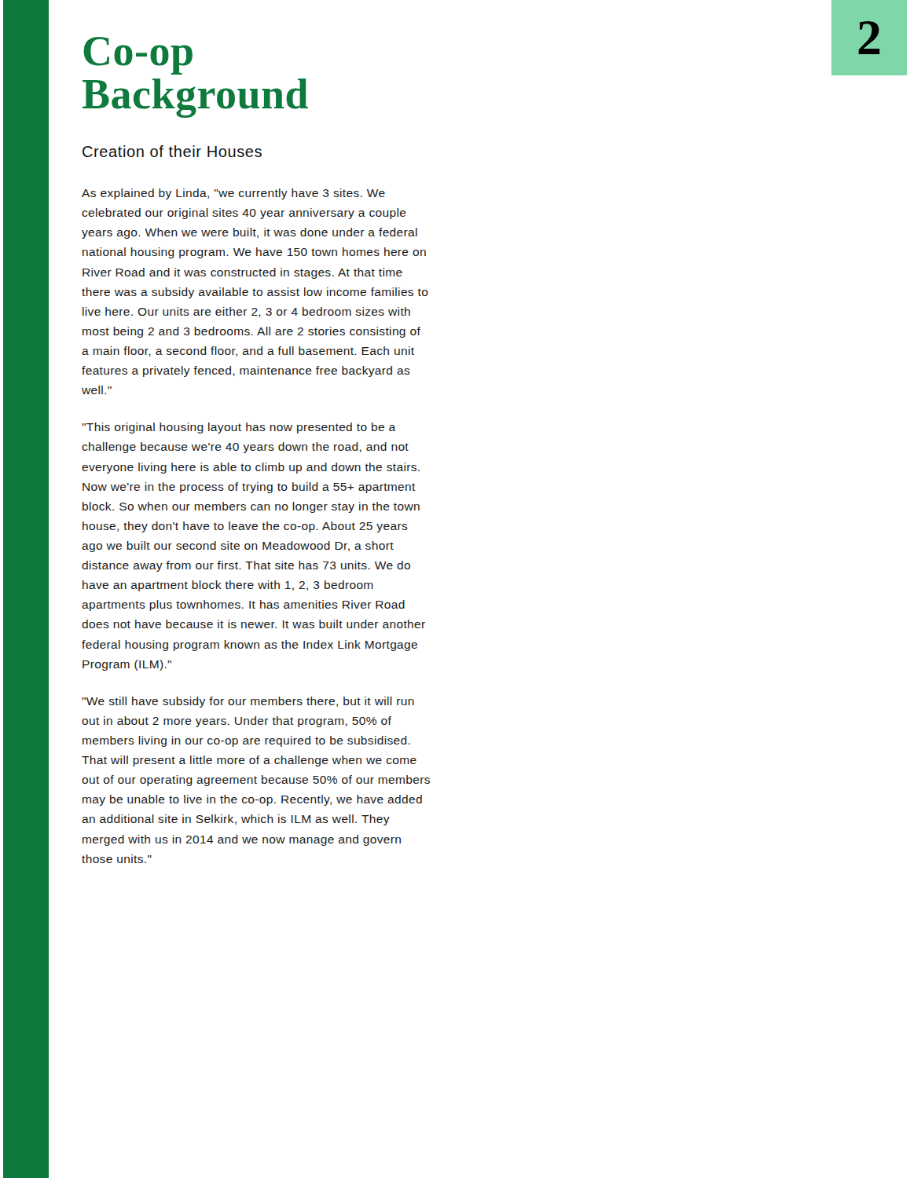Co-op
Background
Creation of their Houses
As explained by Linda, "we currently have 3 sites. We celebrated our original sites 40 year anniversary a couple years ago. When we were built, it was done under a federal national housing program. We have 150 town homes here on River Road and it was constructed in stages. At that time there was a subsidy available to assist low income families to live here. Our units are either 2, 3 or 4 bedroom sizes with most being 2 and 3 bedrooms. All are 2 stories consisting of a main floor, a second floor, and a full basement. Each unit features a privately fenced, maintenance free backyard as well."
"This original housing layout has now presented to be a challenge because we're 40 years down the road, and not everyone living here is able to climb up and down the stairs. Now we're in the process of trying to build a 55+ apartment block. So when our members can no longer stay in the town house, they don't have to leave the co-op. About 25 years ago we built our second site on Meadowood Dr, a short distance away from our first. That site has 73 units. We do have an apartment block there with 1, 2, 3 bedroom apartments plus townhomes. It has amenities River Road does not have because it is newer. It was built under another federal housing program known as the Index Link Mortgage Program (ILM)."
"We still have subsidy for our members there, but it will run out in about 2 more years. Under that program, 50% of members living in our co-op are required to be subsidised. That will present a little more of a challenge when we come out of our operating agreement because 50% of our members may be unable to live in the co-op. Recently, we have added an additional site in Selkirk, which is ILM as well. They merged with us in 2014 and we now manage and govern those units."
2